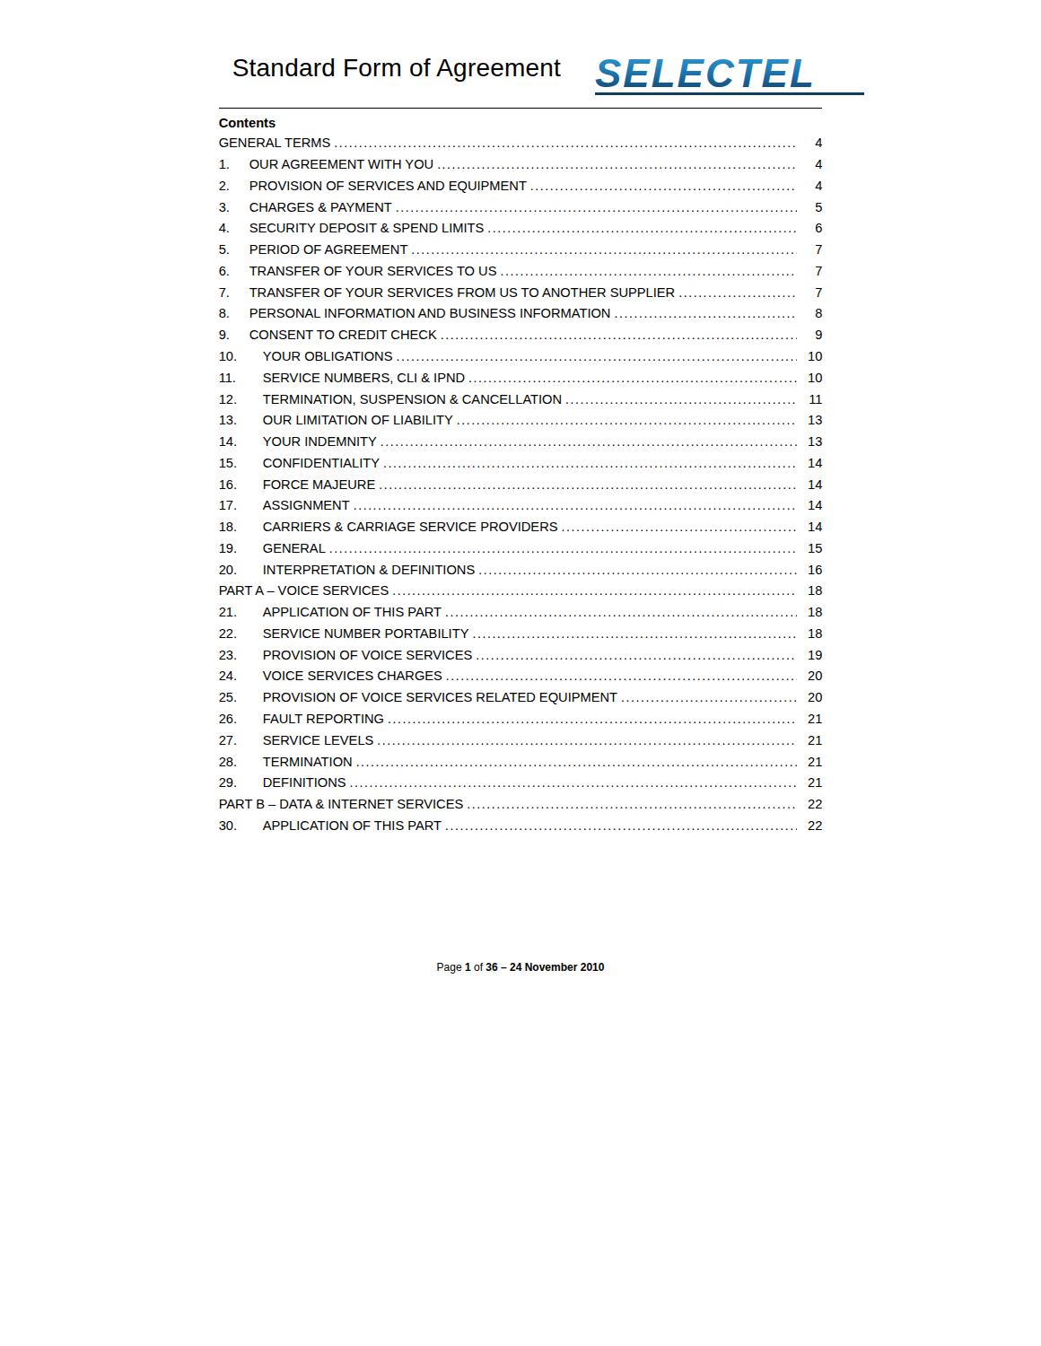Standard Form of Agreement
SELECTEL
Contents
GENERAL TERMS ........................................................................................................................................................... 4
1. OUR AGREEMENT WITH YOU ............................................................................................................................................. 4
2. PROVISION OF SERVICES AND EQUIPMENT ......................................................................................................... 4
3. CHARGES & PAYMENT ....................................................................................................................................... 5
4. SECURITY DEPOSIT & SPEND LIMITS ................................................................................................................. 6
5. PERIOD OF AGREEMENT ..................................................................................................................... 7
6. TRANSFER OF YOUR SERVICES TO US ................................................................................................................. 7
7. TRANSFER OF YOUR SERVICES FROM US TO ANOTHER SUPPLIER ............................................................. 7
8. PERSONAL INFORMATION AND BUSINESS INFORMATION ......................................................................... 8
9. CONSENT TO CREDIT CHECK ............................................................................................................. 9
10. YOUR OBLIGATIONS ............................................................................................................................. 10
11. SERVICE NUMBERS, CLI & IPND ............................................................................................................. 10
12. TERMINATION, SUSPENSION & CANCELLATION ................................................................................. 11
13. OUR LIMITATION OF LIABILITY ............................................................................................................. 13
14. YOUR INDEMNITY ............................................................................................................................. 13
15. CONFIDENTIALITY ............................................................................................................................. 14
16. FORCE MAJEURE ............................................................................................................................. 14
17. ASSIGNMENT ............................................................................................................................. 14
18. CARRIERS & CARRIAGE SERVICE PROVIDERS ................................................................................. 14
19. GENERAL ............................................................................................................................. 15
20. INTERPRETATION & DEFINITIONS ............................................................................................................. 16
PART A – VOICE SERVICES ............................................................................................................................. 18
21. APPLICATION OF THIS PART ............................................................................................................. 18
22. SERVICE NUMBER PORTABILITY ............................................................................................................. 18
23. PROVISION OF VOICE SERVICES ............................................................................................................. 19
24. VOICE SERVICES CHARGES ............................................................................................................. 20
25. PROVISION OF VOICE SERVICES RELATED EQUIPMENT ......................................................................... 20
26. FAULT REPORTING ............................................................................................................................. 21
27. SERVICE LEVELS ............................................................................................................................. 21
28. TERMINATION ............................................................................................................................. 21
29. DEFINITIONS ............................................................................................................................. 21
PART B – DATA & INTERNET SERVICES ............................................................................................................. 22
30. APPLICATION OF THIS PART ............................................................................................................. 22
Page 1 of 36 – 24 November 2010